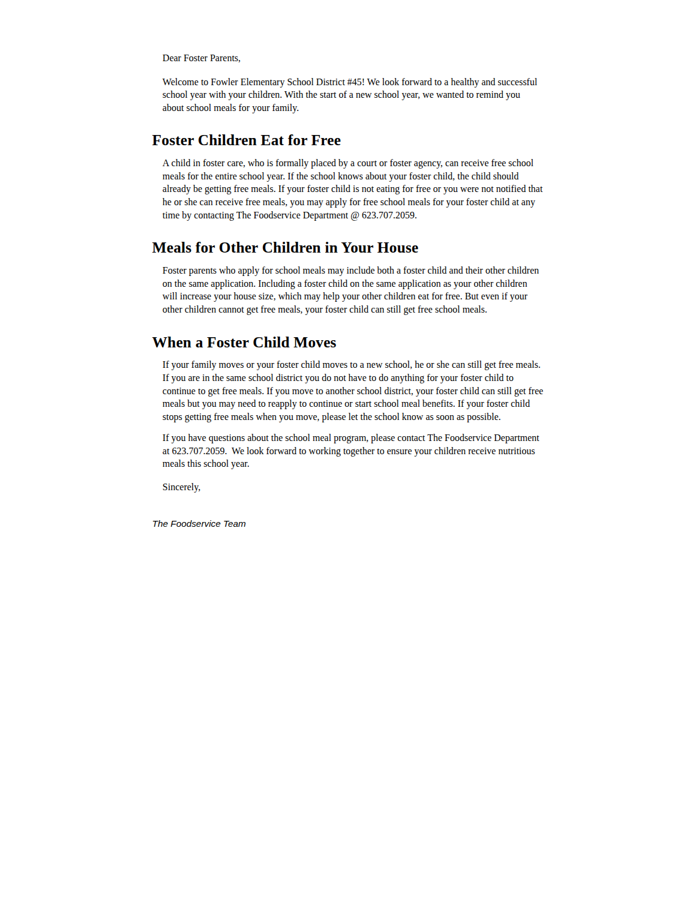Dear Foster Parents,
Welcome to Fowler Elementary School District #45! We look forward to a healthy and successful school year with your children. With the start of a new school year, we wanted to remind you about school meals for your family.
Foster Children Eat for Free
A child in foster care, who is formally placed by a court or foster agency, can receive free school meals for the entire school year. If the school knows about your foster child, the child should already be getting free meals. If your foster child is not eating for free or you were not notified that he or she can receive free meals, you may apply for free school meals for your foster child at any time by contacting The Foodservice Department @ 623.707.2059.
Meals for Other Children in Your House
Foster parents who apply for school meals may include both a foster child and their other children on the same application. Including a foster child on the same application as your other children will increase your house size, which may help your other children eat for free. But even if your other children cannot get free meals, your foster child can still get free school meals.
When a Foster Child Moves
If your family moves or your foster child moves to a new school, he or she can still get free meals. If you are in the same school district you do not have to do anything for your foster child to continue to get free meals. If you move to another school district, your foster child can still get free meals but you may need to reapply to continue or start school meal benefits. If your foster child stops getting free meals when you move, please let the school know as soon as possible.
If you have questions about the school meal program, please contact The Foodservice Department at 623.707.2059. We look forward to working together to ensure your children receive nutritious meals this school year.
Sincerely,
The Foodservice Team